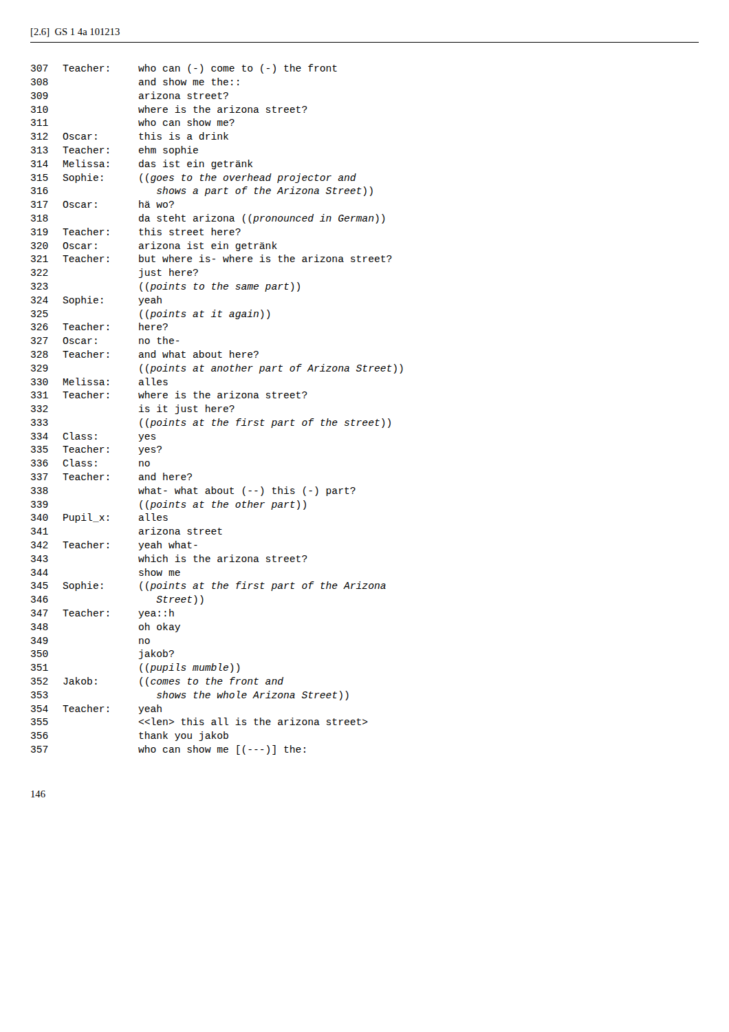[2.6] GS 1 4a 101213
| 307 | Teacher: | who can (-) come to (-) the front |
| 308 | | and show me the:: |
| 309 | | arizona street? |
| 310 | | where is the arizona street? |
| 311 | | who can show me? |
| 312 | Oscar: | this is a drink |
| 313 | Teacher: | ehm sophie |
| 314 | Melissa: | das ist ein getränk |
| 315 | Sophie: | (( goes to the overhead projector and |
| 316 | | shows a part of the Arizona Street )) |
| 317 | Oscar: | hä wo? |
| 318 | | da steht arizona (( pronounced in German )) |
| 319 | Teacher: | this street here? |
| 320 | Oscar: | arizona ist ein getränk |
| 321 | Teacher: | but where is- where is the arizona street? |
| 322 | | just here? |
| 323 | | (( points to the same part )) |
| 324 | Sophie: | yeah |
| 325 | | (( points at it again )) |
| 326 | Teacher: | here? |
| 327 | Oscar: | no the- |
| 328 | Teacher: | and what about here? |
| 329 | | (( points at another part of Arizona Street )) |
| 330 | Melissa: | alles |
| 331 | Teacher: | where is the arizona street? |
| 332 | | is it just here? |
| 333 | | (( points at the first part of the street )) |
| 334 | Class: | yes |
| 335 | Teacher: | yes? |
| 336 | Class: | no |
| 337 | Teacher: | and here? |
| 338 | | what- what about (--) this (-) part? |
| 339 | | (( points at the other part )) |
| 340 | Pupil_x: | alles |
| 341 | | arizona street |
| 342 | Teacher: | yeah what- |
| 343 | | which is the arizona street? |
| 344 | | show me |
| 345 | Sophie: | (( points at the first part of the Arizona |
| 346 | | Street )) |
| 347 | Teacher: | yea::h |
| 348 | | oh okay |
| 349 | | no |
| 350 | | jakob? |
| 351 | | (( pupils mumble )) |
| 352 | Jakob: | (( comes to the front and |
| 353 | | shows the whole Arizona Street )) |
| 354 | Teacher: | yeah |
| 355 | | <<len> this all is the arizona street> |
| 356 | | thank you jakob |
| 357 | | who can show me [(---)] the: |
146